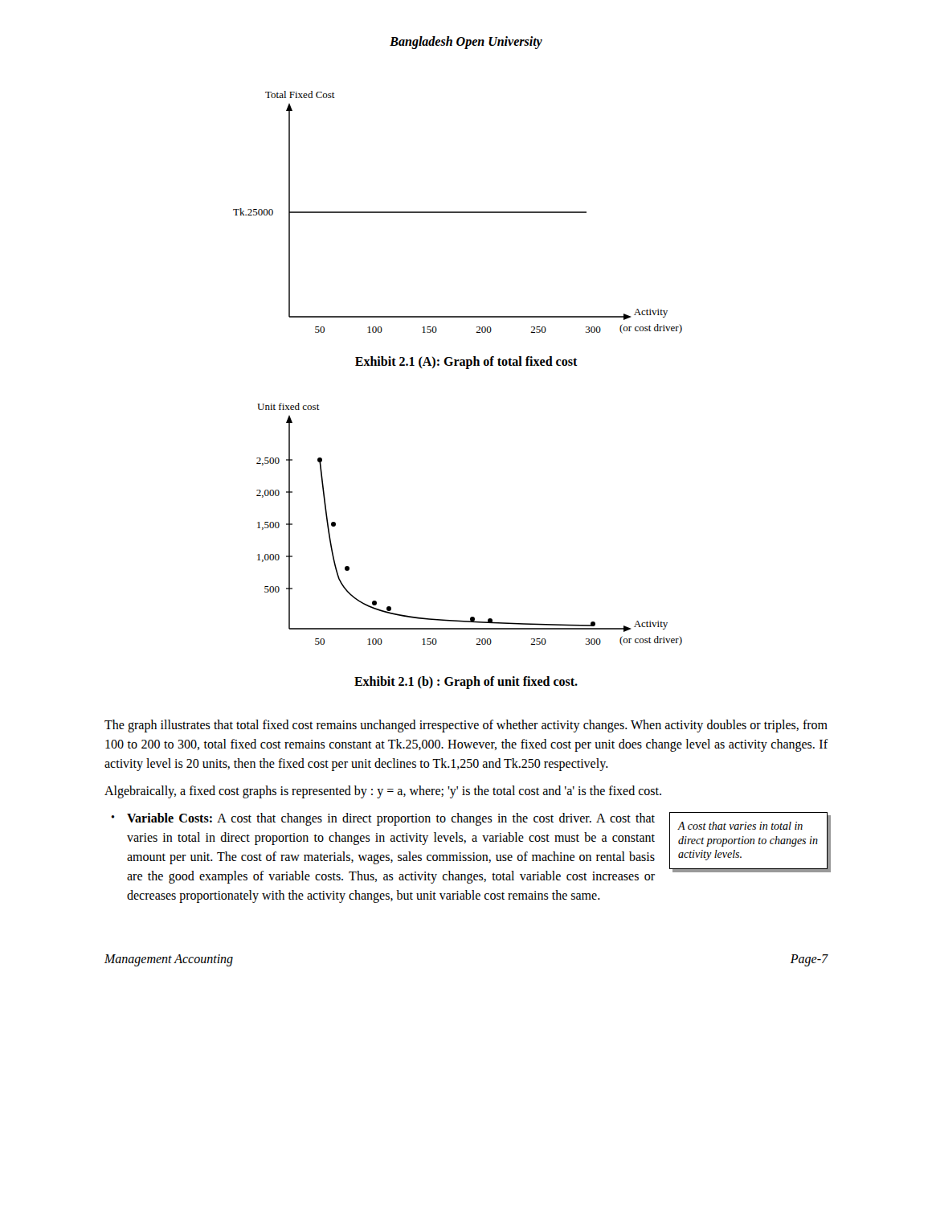Bangladesh Open University
Total Fixed Cost Tk.25000 50 100 150 200 250 300 Activity (or cost driver)
Exhibit 2.1 (A): Graph of total fixed cost
Unit fixed cost 2,500 2,000 1,500 1,000 500 50 100 150 200 250 300 Activity (or cost driver)
Exhibit 2.1 (b) : Graph of unit fixed cost.
The graph illustrates that total fixed cost remains unchanged irrespective of whether activity changes. When activity doubles or triples, from 100 to 200 to 300, total fixed cost remains constant at Tk.25,000. However, the fixed cost per unit does change level as activity changes. If activity level is 20 units, then the fixed cost per unit declines to Tk.1,250 and Tk.250 respectively.
Algebraically, a fixed cost graphs is represented by : y = a, where; 'y' is the total cost and 'a' is the fixed cost.
A cost that varies in total in direct proportion to changes in activity levels.
Variable Costs: A cost that changes in direct proportion to changes in the cost driver. A cost that varies in total in direct proportion to changes in activity levels, a variable cost must be a constant amount per unit. The cost of raw materials, wages, sales commission, use of machine on rental basis are the good examples of variable costs. Thus, as activity changes, total variable cost increases or decreases proportionately with the activity changes, but unit variable cost remains the same.
Management Accounting
Page-7